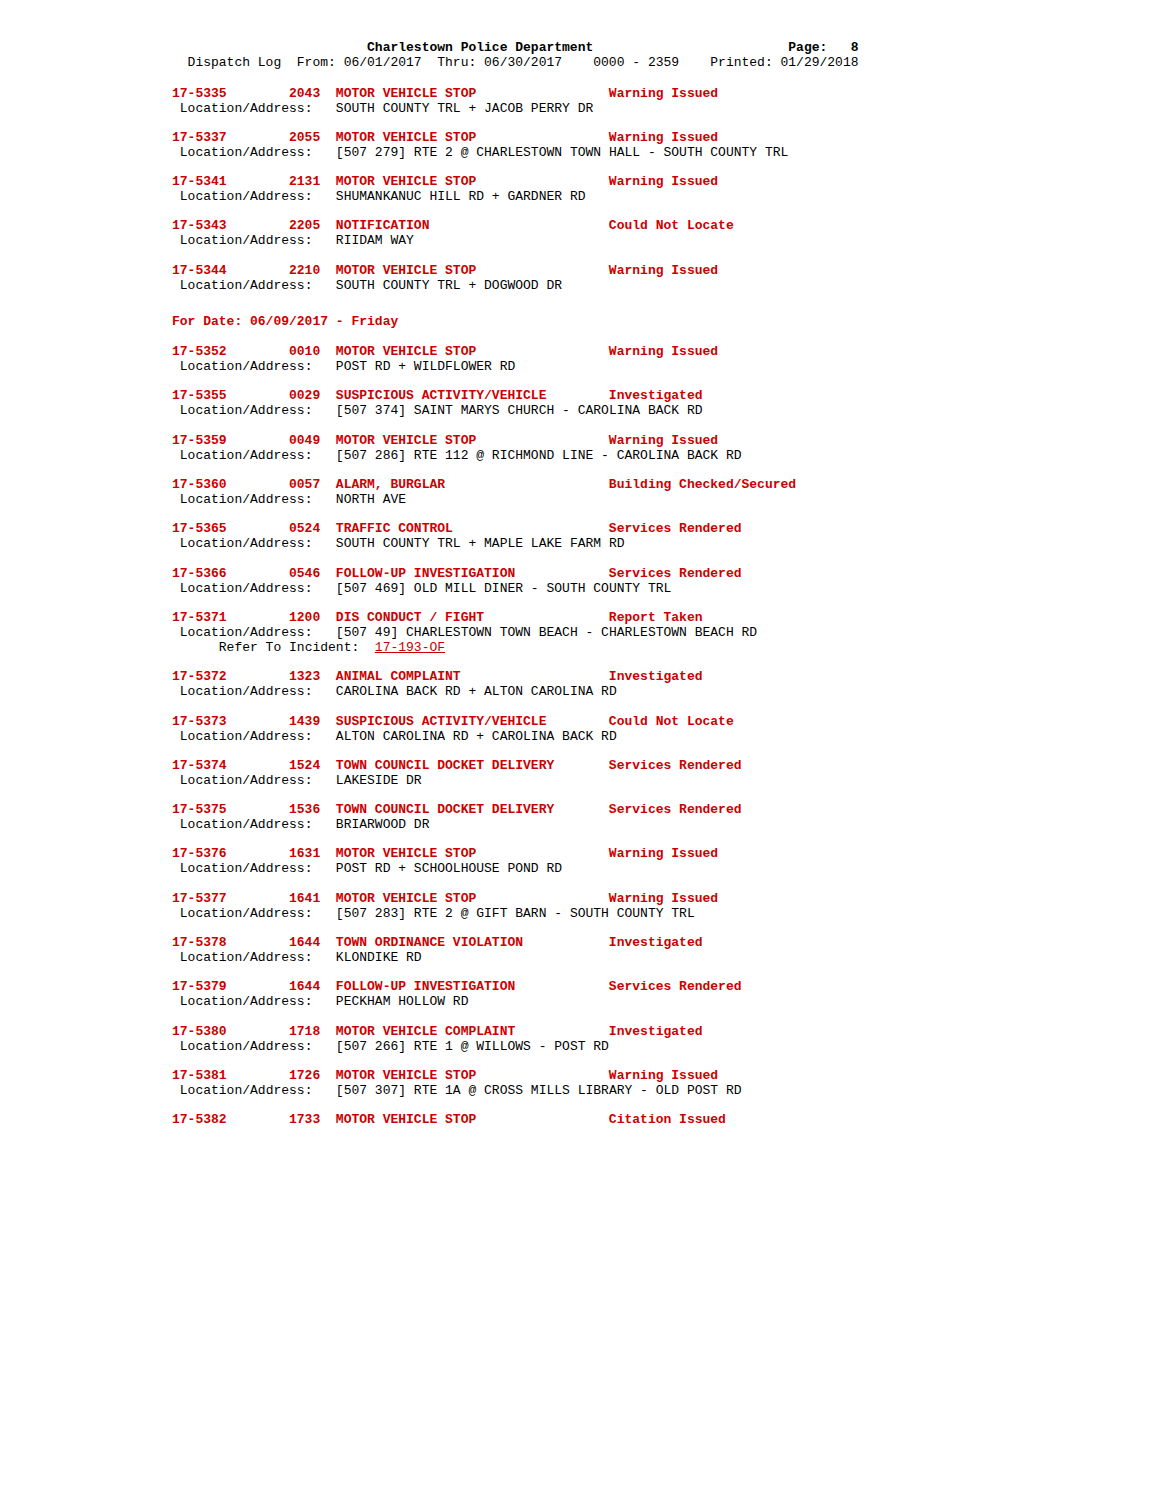Charlestown Police Department Page: 8
Dispatch Log From: 06/01/2017 Thru: 06/30/2017 0000 - 2359 Printed: 01/29/2018
17-5335 2043 MOTOR VEHICLE STOP Warning Issued Location/Address: SOUTH COUNTY TRL + JACOB PERRY DR
17-5337 2055 MOTOR VEHICLE STOP Warning Issued Location/Address: [507 279] RTE 2 @ CHARLESTOWN TOWN HALL - SOUTH COUNTY TRL
17-5341 2131 MOTOR VEHICLE STOP Warning Issued Location/Address: SHUMANKANUC HILL RD + GARDNER RD
17-5343 2205 NOTIFICATION Could Not Locate Location/Address: RIIDAM WAY
17-5344 2210 MOTOR VEHICLE STOP Warning Issued Location/Address: SOUTH COUNTY TRL + DOGWOOD DR
For Date: 06/09/2017 - Friday
17-5352 0010 MOTOR VEHICLE STOP Warning Issued Location/Address: POST RD + WILDFLOWER RD
17-5355 0029 SUSPICIOUS ACTIVITY/VEHICLE Investigated Location/Address: [507 374] SAINT MARYS CHURCH - CAROLINA BACK RD
17-5359 0049 MOTOR VEHICLE STOP Warning Issued Location/Address: [507 286] RTE 112 @ RICHMOND LINE - CAROLINA BACK RD
17-5360 0057 ALARM, BURGLAR Building Checked/Secured Location/Address: NORTH AVE
17-5365 0524 TRAFFIC CONTROL Services Rendered Location/Address: SOUTH COUNTY TRL + MAPLE LAKE FARM RD
17-5366 0546 FOLLOW-UP INVESTIGATION Services Rendered Location/Address: [507 469] OLD MILL DINER - SOUTH COUNTY TRL
17-5371 1200 DIS CONDUCT / FIGHT Report Taken Location/Address: [507 49] CHARLESTOWN TOWN BEACH - CHARLESTOWN BEACH RD Refer To Incident: 17-193-OF
17-5372 1323 ANIMAL COMPLAINT Investigated Location/Address: CAROLINA BACK RD + ALTON CAROLINA RD
17-5373 1439 SUSPICIOUS ACTIVITY/VEHICLE Could Not Locate Location/Address: ALTON CAROLINA RD + CAROLINA BACK RD
17-5374 1524 TOWN COUNCIL DOCKET DELIVERY Services Rendered Location/Address: LAKESIDE DR
17-5375 1536 TOWN COUNCIL DOCKET DELIVERY Services Rendered Location/Address: BRIARWOOD DR
17-5376 1631 MOTOR VEHICLE STOP Warning Issued Location/Address: POST RD + SCHOOLHOUSE POND RD
17-5377 1641 MOTOR VEHICLE STOP Warning Issued Location/Address: [507 283] RTE 2 @ GIFT BARN - SOUTH COUNTY TRL
17-5378 1644 TOWN ORDINANCE VIOLATION Investigated Location/Address: KLONDIKE RD
17-5379 1644 FOLLOW-UP INVESTIGATION Services Rendered Location/Address: PECKHAM HOLLOW RD
17-5380 1718 MOTOR VEHICLE COMPLAINT Investigated Location/Address: [507 266] RTE 1 @ WILLOWS - POST RD
17-5381 1726 MOTOR VEHICLE STOP Warning Issued Location/Address: [507 307] RTE 1A @ CROSS MILLS LIBRARY - OLD POST RD
17-5382 1733 MOTOR VEHICLE STOP Citation Issued